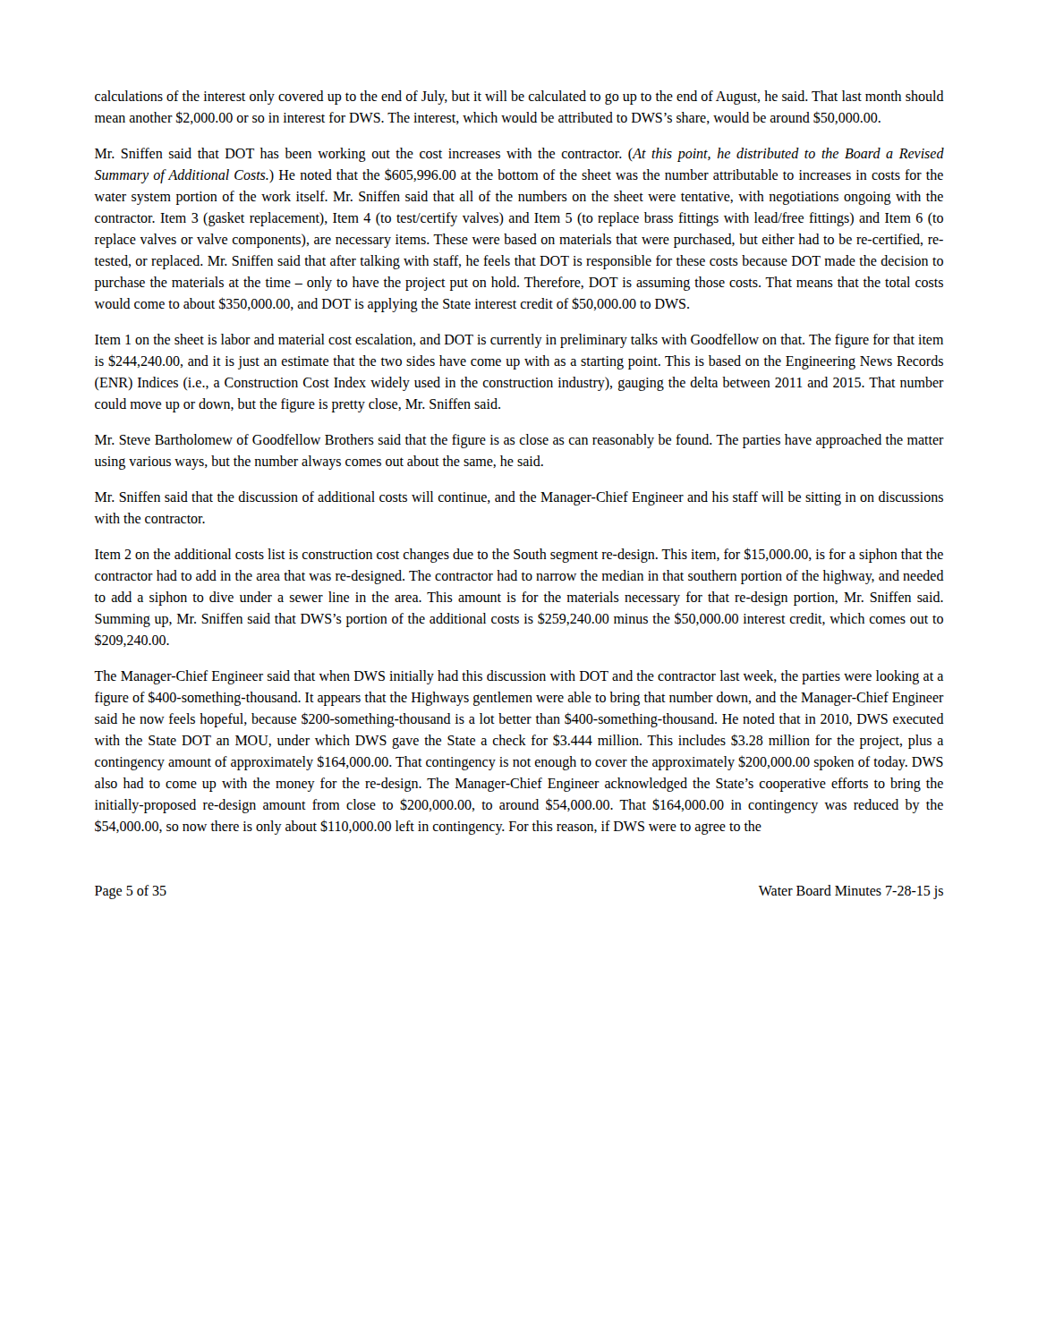calculations of the interest only covered up to the end of July, but it will be calculated to go up to the end of August, he said. That last month should mean another $2,000.00 or so in interest for DWS. The interest, which would be attributed to DWS’s share, would be around $50,000.00.
Mr. Sniffen said that DOT has been working out the cost increases with the contractor. (At this point, he distributed to the Board a Revised Summary of Additional Costs.) He noted that the $605,996.00 at the bottom of the sheet was the number attributable to increases in costs for the water system portion of the work itself. Mr. Sniffen said that all of the numbers on the sheet were tentative, with negotiations ongoing with the contractor. Item 3 (gasket replacement), Item 4 (to test/certify valves) and Item 5 (to replace brass fittings with lead/free fittings) and Item 6 (to replace valves or valve components), are necessary items. These were based on materials that were purchased, but either had to be re-certified, re-tested, or replaced. Mr. Sniffen said that after talking with staff, he feels that DOT is responsible for these costs because DOT made the decision to purchase the materials at the time – only to have the project put on hold. Therefore, DOT is assuming those costs. That means that the total costs would come to about $350,000.00, and DOT is applying the State interest credit of $50,000.00 to DWS.
Item 1 on the sheet is labor and material cost escalation, and DOT is currently in preliminary talks with Goodfellow on that. The figure for that item is $244,240.00, and it is just an estimate that the two sides have come up with as a starting point. This is based on the Engineering News Records (ENR) Indices (i.e., a Construction Cost Index widely used in the construction industry), gauging the delta between 2011 and 2015. That number could move up or down, but the figure is pretty close, Mr. Sniffen said.
Mr. Steve Bartholomew of Goodfellow Brothers said that the figure is as close as can reasonably be found. The parties have approached the matter using various ways, but the number always comes out about the same, he said.
Mr. Sniffen said that the discussion of additional costs will continue, and the Manager-Chief Engineer and his staff will be sitting in on discussions with the contractor.
Item 2 on the additional costs list is construction cost changes due to the South segment re-design. This item, for $15,000.00, is for a siphon that the contractor had to add in the area that was re-designed. The contractor had to narrow the median in that southern portion of the highway, and needed to add a siphon to dive under a sewer line in the area. This amount is for the materials necessary for that re-design portion, Mr. Sniffen said. Summing up, Mr. Sniffen said that DWS’s portion of the additional costs is $259,240.00 minus the $50,000.00 interest credit, which comes out to $209,240.00.
The Manager-Chief Engineer said that when DWS initially had this discussion with DOT and the contractor last week, the parties were looking at a figure of $400-something-thousand. It appears that the Highways gentlemen were able to bring that number down, and the Manager-Chief Engineer said he now feels hopeful, because $200-something-thousand is a lot better than $400-something-thousand. He noted that in 2010, DWS executed with the State DOT an MOU, under which DWS gave the State a check for $3.444 million. This includes $3.28 million for the project, plus a contingency amount of approximately $164,000.00. That contingency is not enough to cover the approximately $200,000.00 spoken of today. DWS also had to come up with the money for the re-design. The Manager-Chief Engineer acknowledged the State’s cooperative efforts to bring the initially-proposed re-design amount from close to $200,000.00, to around $54,000.00. That $164,000.00 in contingency was reduced by the $54,000.00, so now there is only about $110,000.00 left in contingency. For this reason, if DWS were to agree to the
Page 5 of 35 Water Board Minutes 7-28-15 js